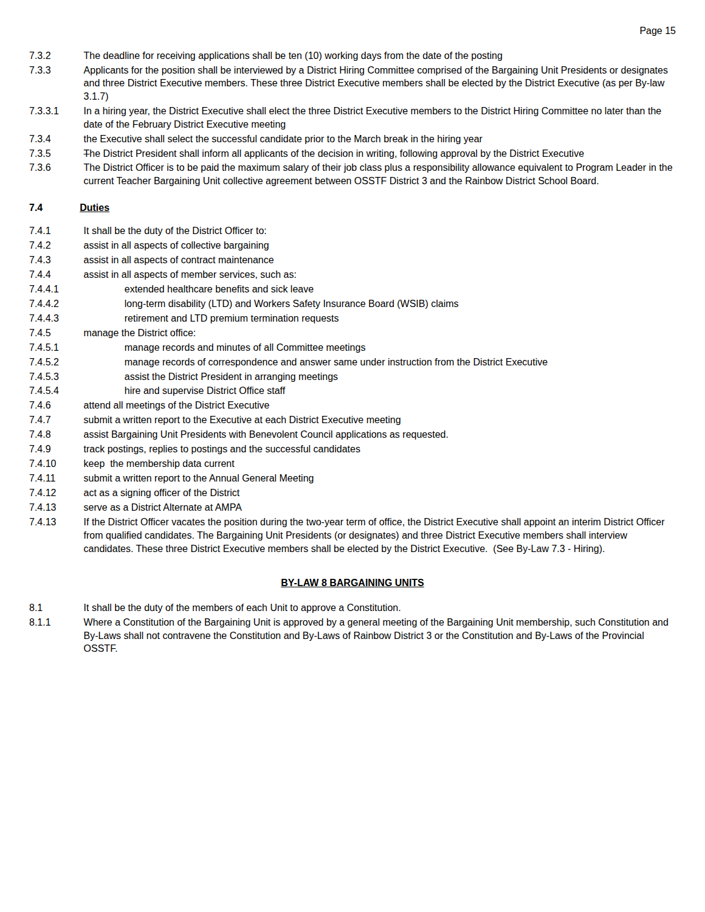Page 15
7.3.2
The deadline for receiving applications shall be ten (10) working days from the date of the posting
7.3.3
Applicants for the position shall be interviewed by a District Hiring Committee comprised of the Bargaining Unit Presidents or designates and three District Executive members. These three District Executive members shall be elected by the District Executive (as per By-law 3.1.7)
7.3.3.1
In a hiring year, the District Executive shall elect the three District Executive members to the District Hiring Committee no later than the date of the February District Executive meeting
7.3.4
the Executive shall select the successful candidate prior to the March break in the hiring year
7.3.5
The District President shall inform all applicants of the decision in writing, following approval by the District Executive
7.3.6
The District Officer is to be paid the maximum salary of their job class plus a responsibility allowance equivalent to Program Leader in the current Teacher Bargaining Unit collective agreement between OSSTF District 3 and the Rainbow District School Board.
7.4
Duties
7.4.1
It shall be the duty of the District Officer to:
7.4.2
assist in all aspects of collective bargaining
7.4.3
assist in all aspects of contract maintenance
7.4.4
assist in all aspects of member services, such as:
7.4.4.1
extended healthcare benefits and sick leave
7.4.4.2
long-term disability (LTD) and Workers Safety Insurance Board (WSIB) claims
7.4.4.3
retirement and LTD premium termination requests
7.4.5
manage the District office:
7.4.5.1
manage records and minutes of all Committee meetings
7.4.5.2
manage records of correspondence and answer same under instruction from the District Executive
7.4.5.3
assist the District President in arranging meetings
7.4.5.4
hire and supervise District Office staff
7.4.6
attend all meetings of the District Executive
7.4.7
submit a written report to the Executive at each District Executive meeting
7.4.8
assist Bargaining Unit Presidents with Benevolent Council applications as requested.
7.4.9
track postings, replies to postings and the successful candidates
7.4.10
keep the membership data current
7.4.11
submit a written report to the Annual General Meeting
7.4.12
act as a signing officer of the District
7.4.13
serve as a District Alternate at AMPA
7.4.13
If the District Officer vacates the position during the two-year term of office, the District Executive shall appoint an interim District Officer from qualified candidates. The Bargaining Unit Presidents (or designates) and three District Executive members shall interview candidates. These three District Executive members shall be elected by the District Executive. (See By-Law 7.3 - Hiring).
BY-LAW 8 BARGAINING UNITS
8.1
It shall be the duty of the members of each Unit to approve a Constitution.
8.1.1
Where a Constitution of the Bargaining Unit is approved by a general meeting of the Bargaining Unit membership, such Constitution and By-Laws shall not contravene the Constitution and By-Laws of Rainbow District 3 or the Constitution and By-Laws of the Provincial OSSTF.